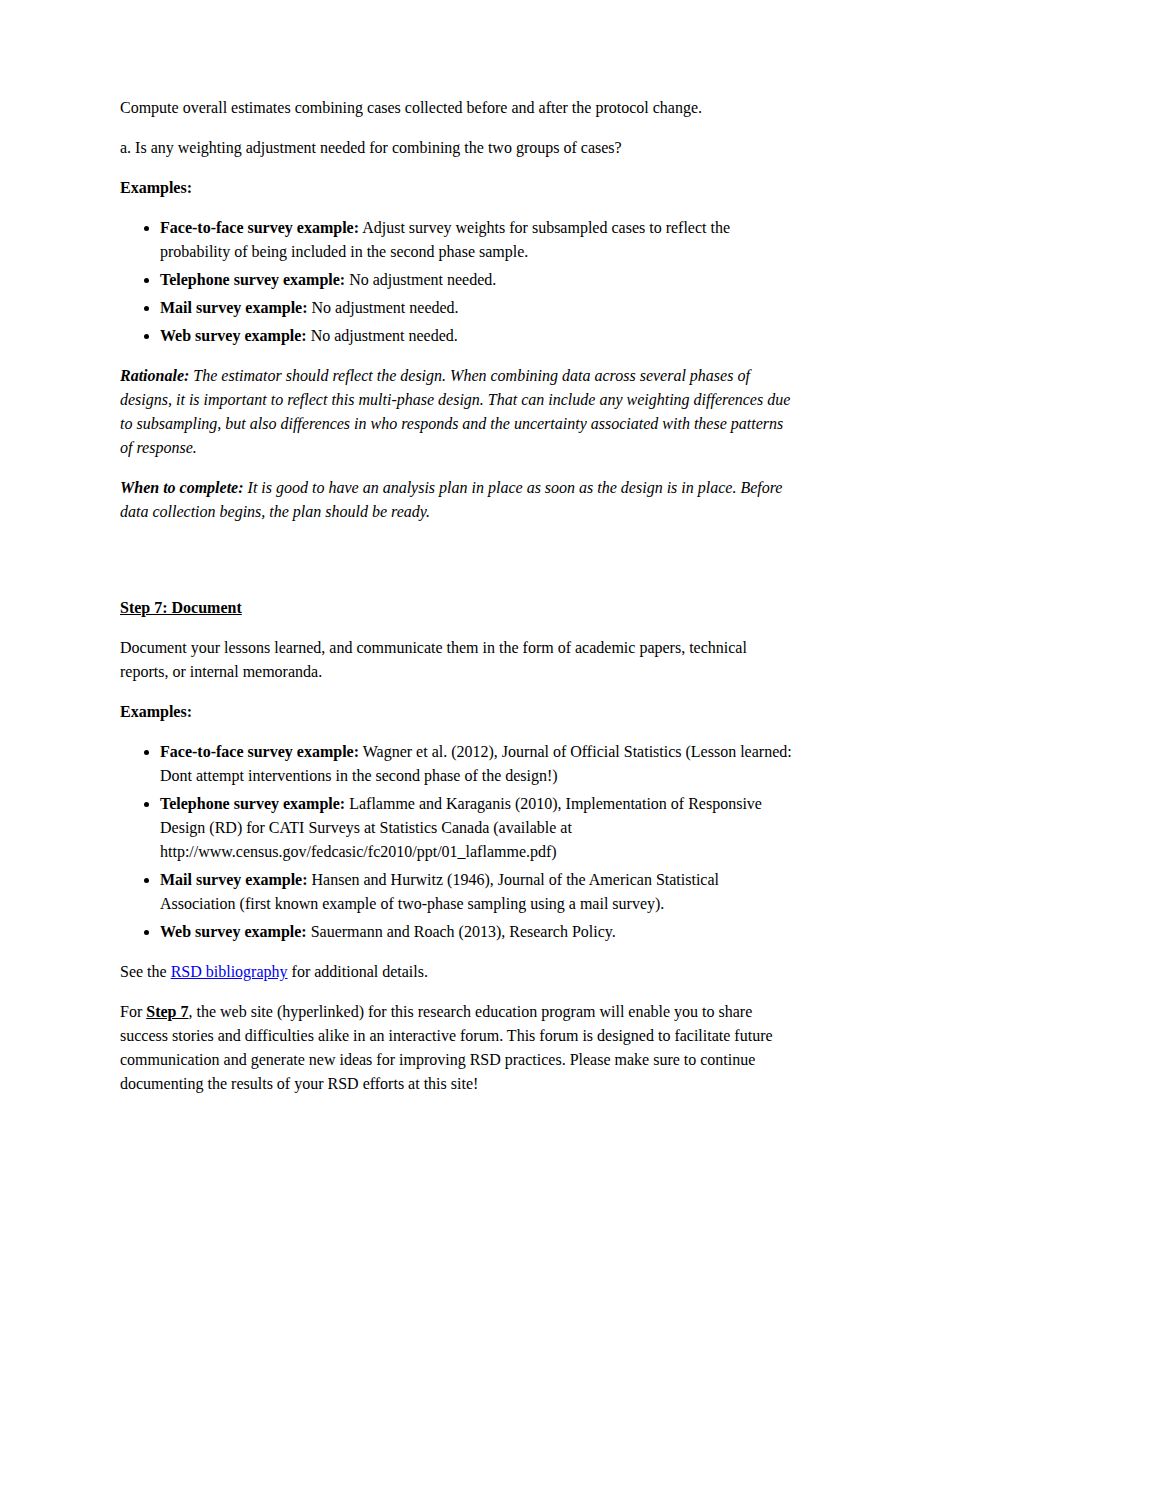Compute overall estimates combining cases collected before and after the protocol change.
a. Is any weighting adjustment needed for combining the two groups of cases?
Examples:
Face-to-face survey example: Adjust survey weights for subsampled cases to reflect the probability of being included in the second phase sample.
Telephone survey example: No adjustment needed.
Mail survey example: No adjustment needed.
Web survey example: No adjustment needed.
Rationale: The estimator should reflect the design. When combining data across several phases of designs, it is important to reflect this multi-phase design. That can include any weighting differences due to subsampling, but also differences in who responds and the uncertainty associated with these patterns of response.
When to complete: It is good to have an analysis plan in place as soon as the design is in place. Before data collection begins, the plan should be ready.
Step 7: Document
Document your lessons learned, and communicate them in the form of academic papers, technical reports, or internal memoranda.
Examples:
Face-to-face survey example: Wagner et al. (2012), Journal of Official Statistics (Lesson learned: Dont attempt interventions in the second phase of the design!)
Telephone survey example: Laflamme and Karaganis (2010), Implementation of Responsive Design (RD) for CATI Surveys at Statistics Canada (available at http://www.census.gov/fedcasic/fc2010/ppt/01_laflamme.pdf)
Mail survey example: Hansen and Hurwitz (1946), Journal of the American Statistical Association (first known example of two-phase sampling using a mail survey).
Web survey example: Sauermann and Roach (2013), Research Policy.
See the RSD bibliography for additional details.
For Step 7, the web site (hyperlinked) for this research education program will enable you to share success stories and difficulties alike in an interactive forum. This forum is designed to facilitate future communication and generate new ideas for improving RSD practices. Please make sure to continue documenting the results of your RSD efforts at this site!